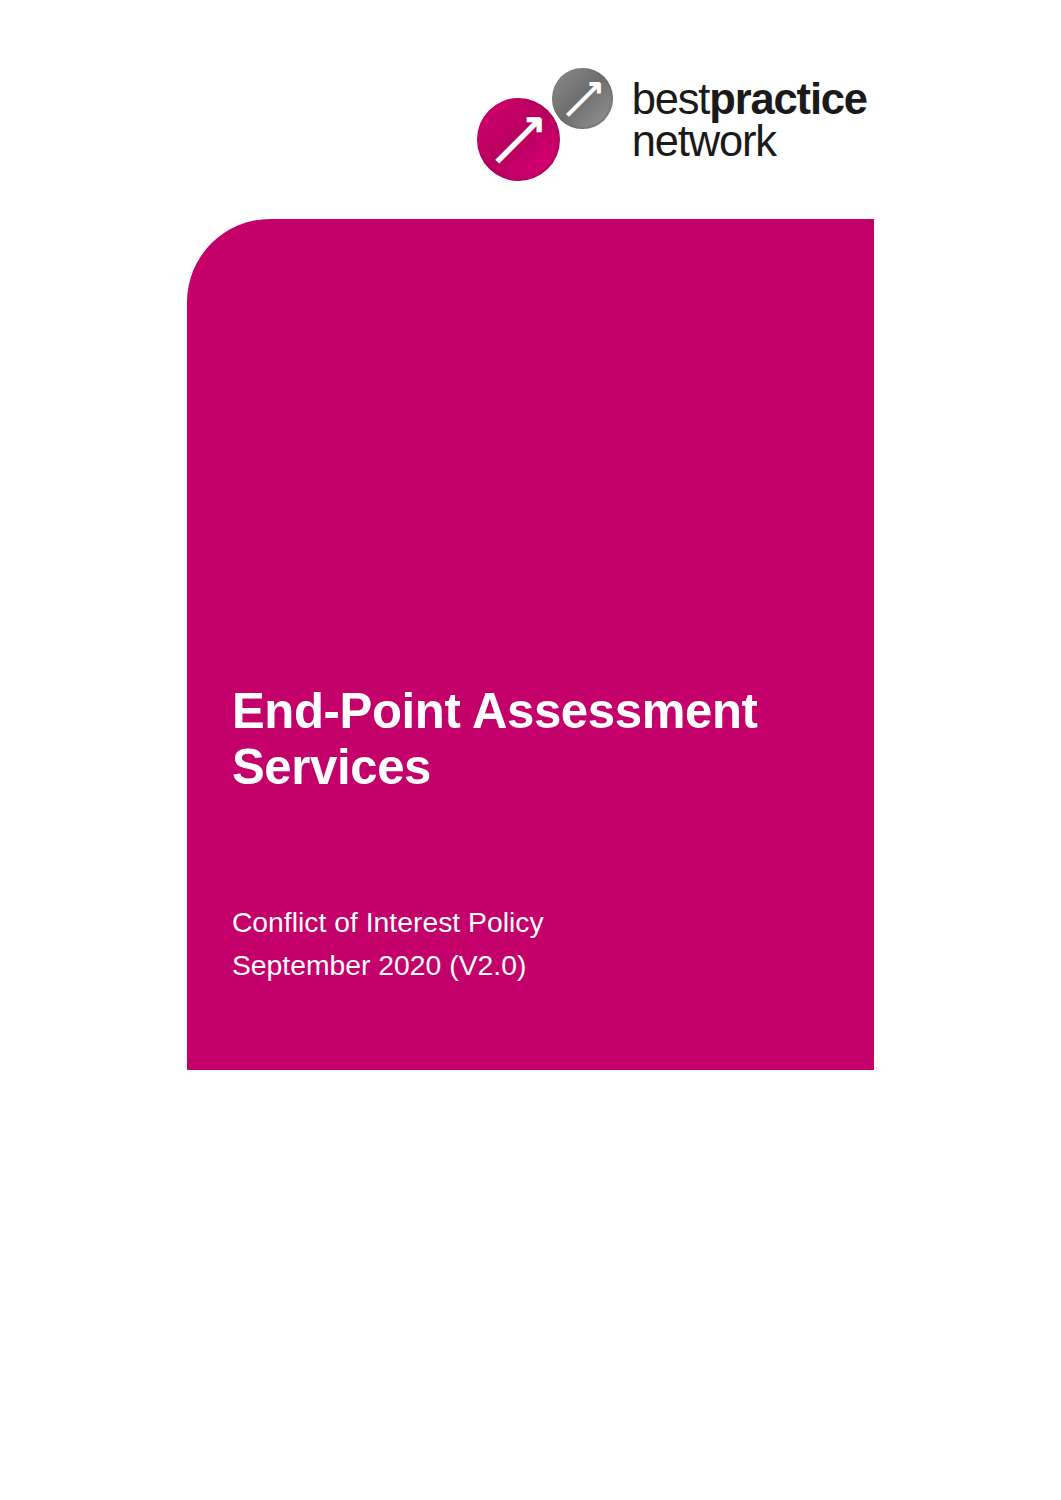⟶
⟶
best practice
network
End-Point Assessment Services
Conflict of Interest Policy
September 2020 (V2.0)